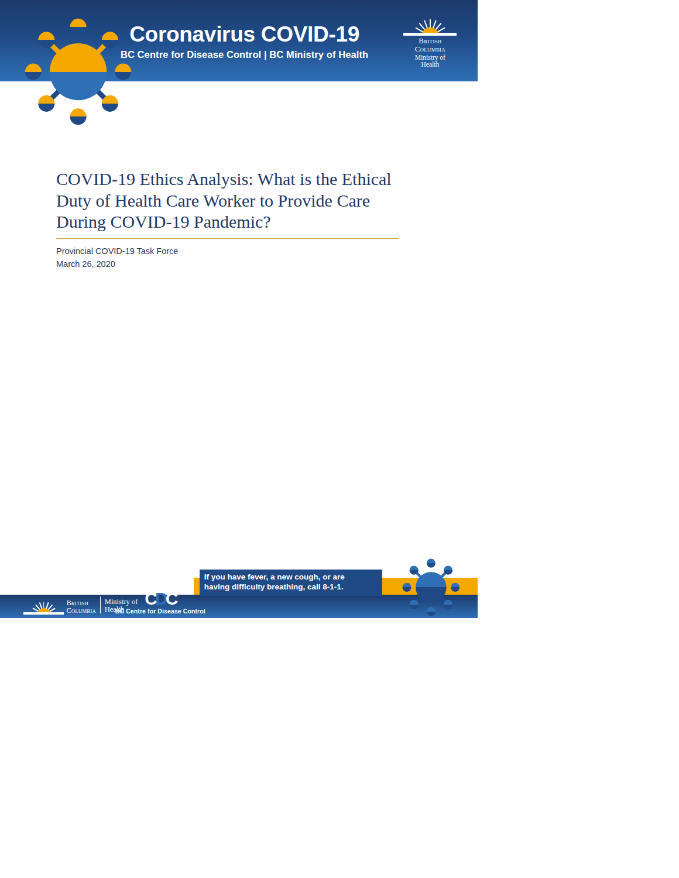Coronavirus COVID-19
BC Centre for Disease Control | BC Ministry of Health
British Columbia
Ministry of Health
COVID-19 Ethics Analysis: What is the Ethical Duty of Health Care Worker to Provide Care During COVID-19 Pandemic?
Provincial COVID-19 Task Force
March 26, 2020
If you have fever, a new cough, or are
having difficulty breathing, call 8-1-1.
British Columbia
Ministry of Health
CDC
BC Centre for Disease Control